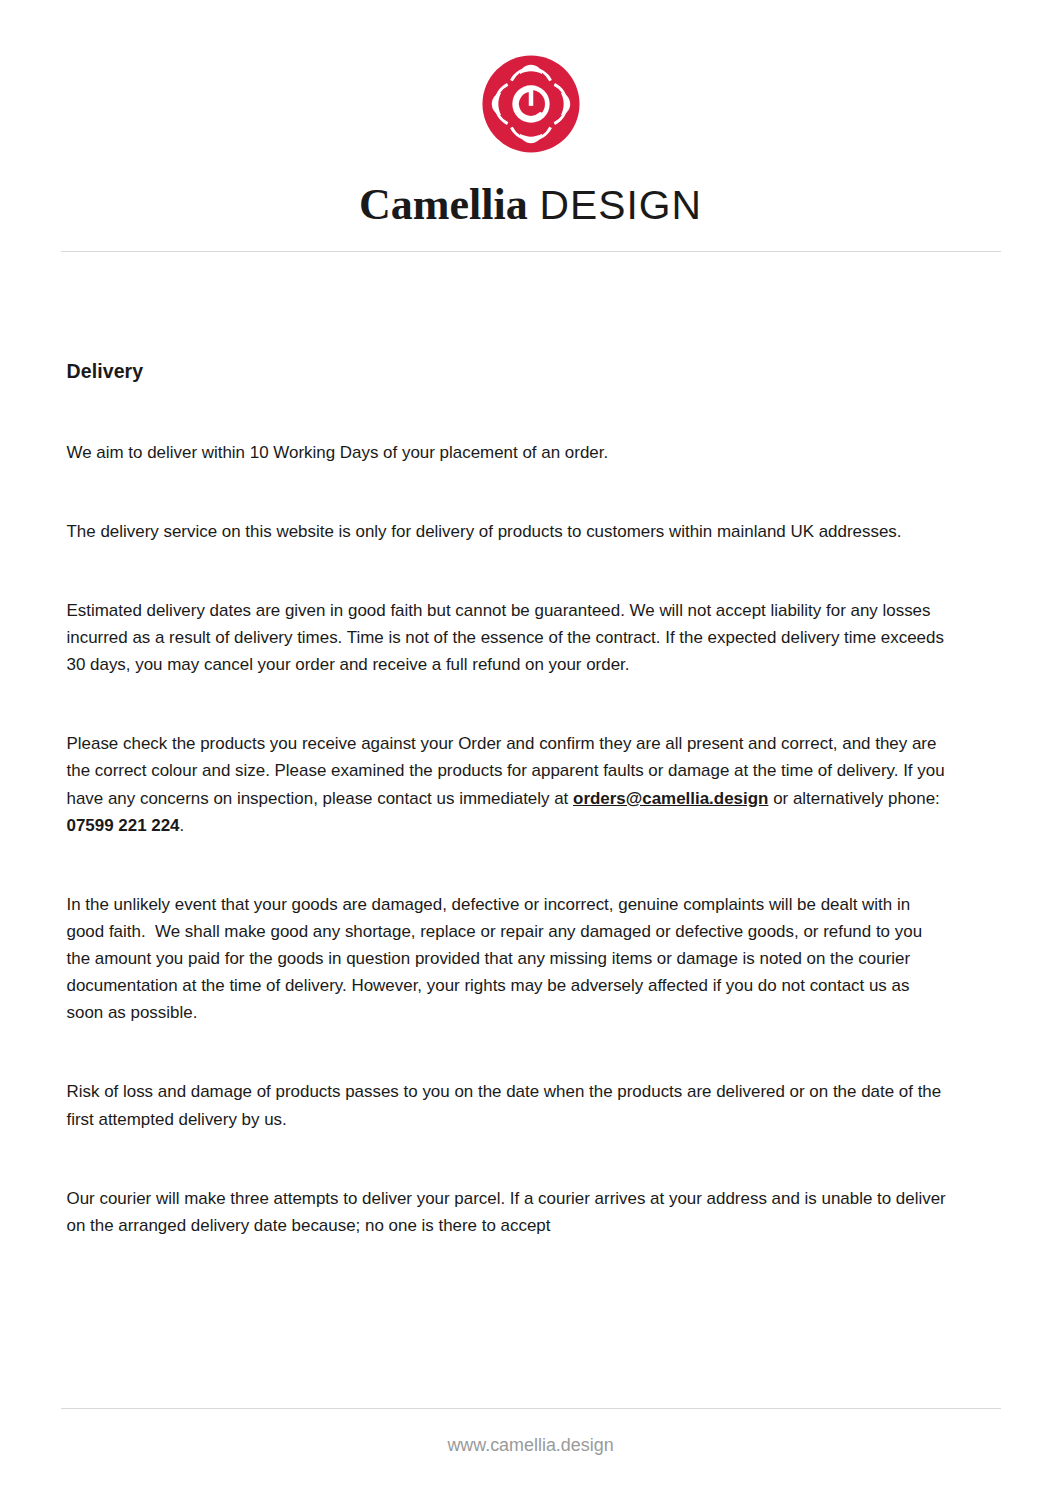Camellia DESIGN
Delivery
We aim to deliver within 10 Working Days of your placement of an order.
The delivery service on this website is only for delivery of products to customers within mainland UK addresses.
Estimated delivery dates are given in good faith but cannot be guaranteed. We will not accept liability for any losses incurred as a result of delivery times. Time is not of the essence of the contract. If the expected delivery time exceeds 30 days, you may cancel your order and receive a full refund on your order.
Please check the products you receive against your Order and confirm they are all present and correct, and they are the correct colour and size. Please examined the products for apparent faults or damage at the time of delivery. If you have any concerns on inspection, please contact us immediately at orders@camellia.design or alternatively phone: 07599 221 224.
In the unlikely event that your goods are damaged, defective or incorrect, genuine complaints will be dealt with in good faith. We shall make good any shortage, replace or repair any damaged or defective goods, or refund to you the amount you paid for the goods in question provided that any missing items or damage is noted on the courier documentation at the time of delivery. However, your rights may be adversely affected if you do not contact us as soon as possible.
Risk of loss and damage of products passes to you on the date when the products are delivered or on the date of the first attempted delivery by us.
Our courier will make three attempts to deliver your parcel. If a courier arrives at your address and is unable to deliver on the arranged delivery date because; no one is there to accept
www.camellia.design